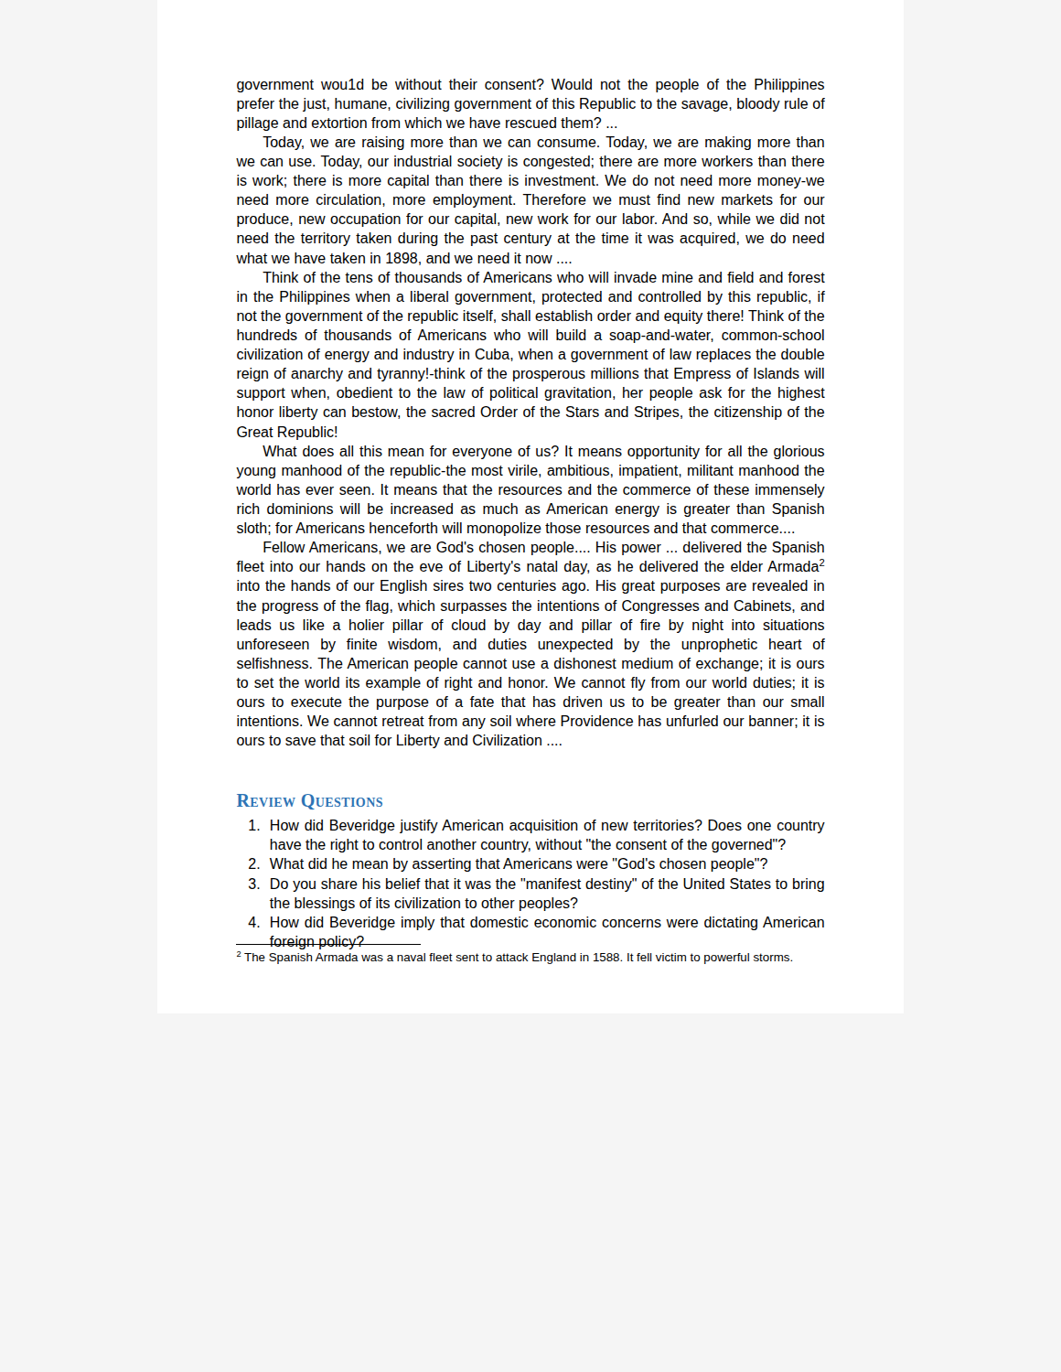government wou1d be without their consent? Would not the people of the Philippines prefer the just, humane, civilizing government of this Republic to the savage, bloody rule of pillage and extortion from which we have rescued them? ...
Today, we are raising more than we can consume. Today, we are making more than we can use. Today, our industrial society is congested; there are more workers than there is work; there is more capital than there is investment. We do not need more money-we need more circulation, more employment. Therefore we must find new markets for our produce, new occupation for our capital, new work for our labor. And so, while we did not need the territory taken during the past century at the time it was acquired, we do need what we have taken in 1898, and we need it now ....
Think of the tens of thousands of Americans who will invade mine and field and forest in the Philippines when a liberal government, protected and controlled by this republic, if not the government of the republic itself, shall establish order and equity there! Think of the hundreds of thousands of Americans who will build a soap-and-water, common-school civilization of energy and industry in Cuba, when a government of law replaces the double reign of anarchy and tyranny!-think of the prosperous millions that Empress of Islands will support when, obedient to the law of political gravitation, her people ask for the highest honor liberty can bestow, the sacred Order of the Stars and Stripes, the citizenship of the Great Republic!
What does all this mean for everyone of us? It means opportunity for all the glorious young manhood of the republic-the most virile, ambitious, impatient, militant manhood the world has ever seen. It means that the resources and the commerce of these immensely rich dominions will be increased as much as American energy is greater than Spanish sloth; for Americans henceforth will monopolize those resources and that commerce....
Fellow Americans, we are God's chosen people.... His power ... delivered the Spanish fleet into our hands on the eve of Liberty's natal day, as he delivered the elder Armada2 into the hands of our English sires two centuries ago. His great purposes are revealed in the progress of the flag, which surpasses the intentions of Congresses and Cabinets, and leads us like a holier pillar of cloud by day and pillar of fire by night into situations unforeseen by finite wisdom, and duties unexpected by the unprophetic heart of selfishness. The American people cannot use a dishonest medium of exchange; it is ours to set the world its example of right and honor. We cannot fly from our world duties; it is ours to execute the purpose of a fate that has driven us to be greater than our small intentions. We cannot retreat from any soil where Providence has unfurled our banner; it is ours to save that soil for Liberty and Civilization ....
Review Questions
How did Beveridge justify American acquisition of new territories? Does one country have the right to control another country, without "the consent of the governed"?
What did he mean by asserting that Americans were "God's chosen people"?
Do you share his belief that it was the "manifest destiny" of the United States to bring the blessings of its civilization to other peoples?
How did Beveridge imply that domestic economic concerns were dictating American foreign policy?
2 The Spanish Armada was a naval fleet sent to attack England in 1588. It fell victim to powerful storms.